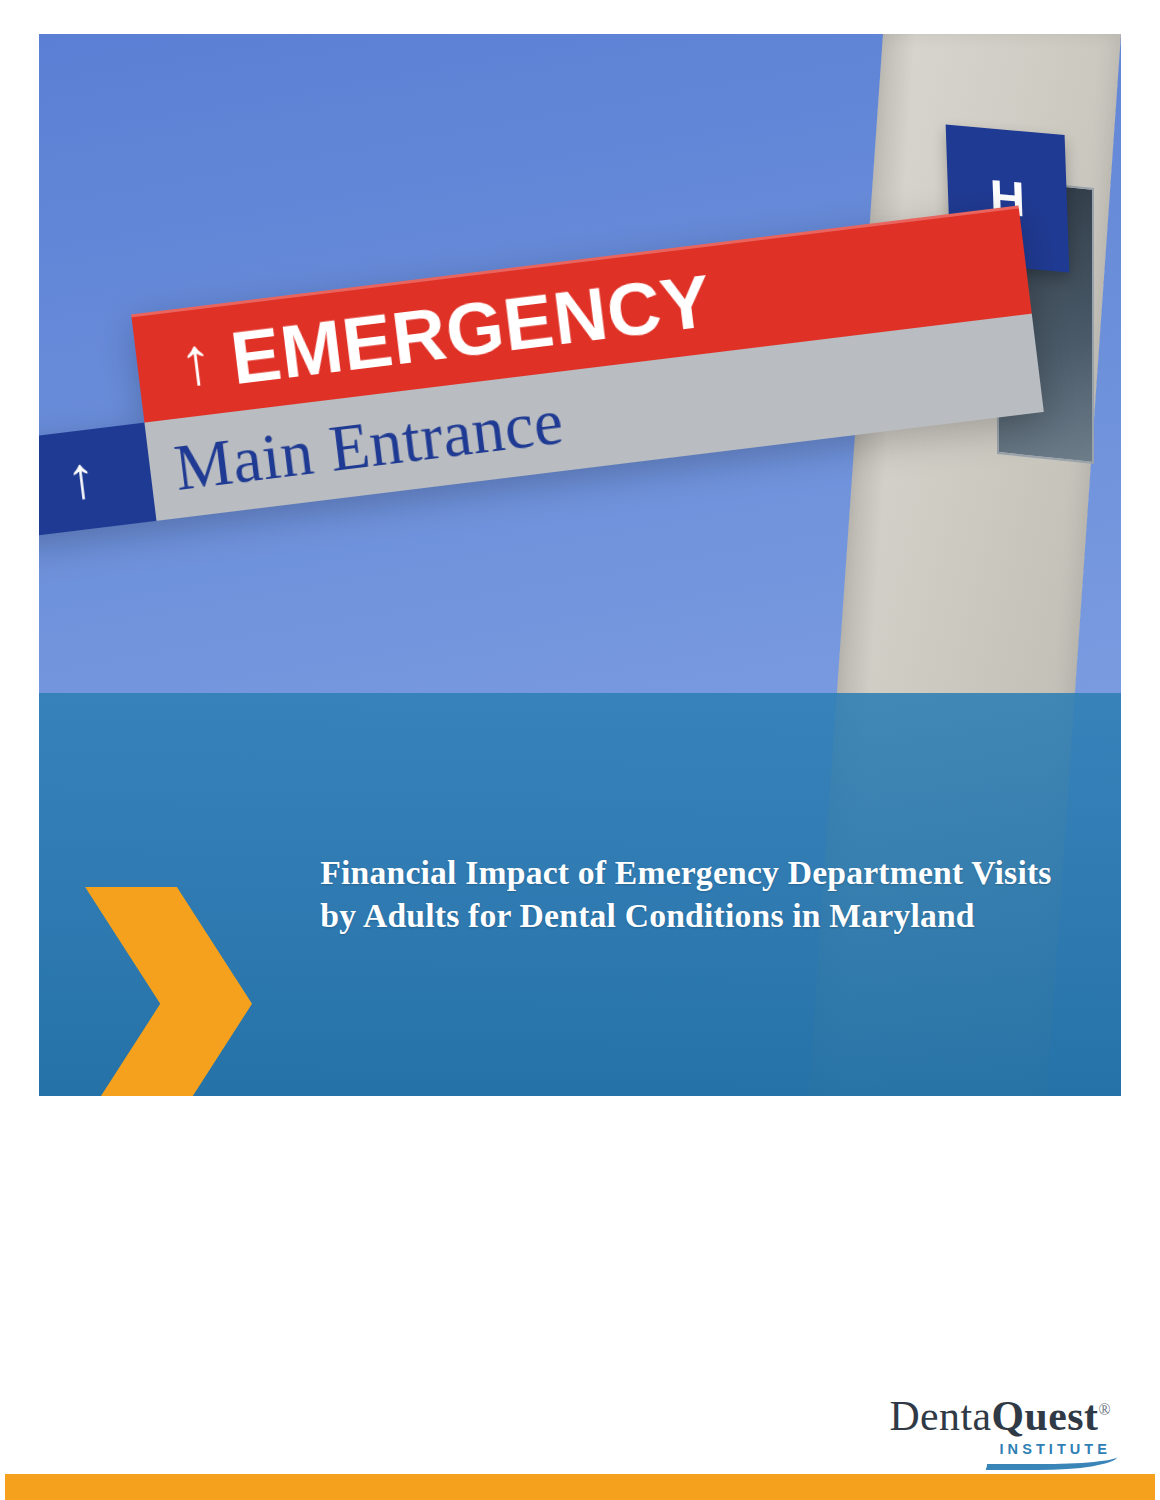H
↑ EMERGENCY
↑Main Entrance
Financial Impact of Emergency Department Visits by Adults for Dental Conditions in Maryland
DentaQuest®
INSTITUTE